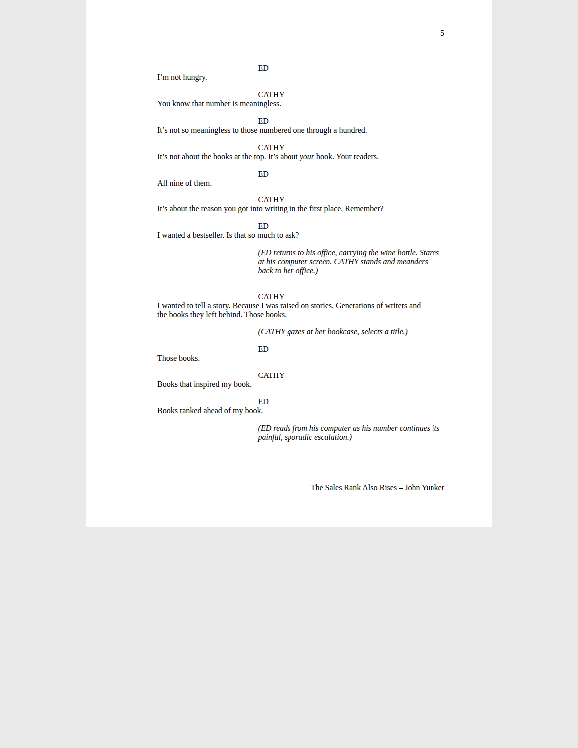5
Ed
I’m not hungry.
Cathy
You know that number is meaningless.
Ed
It’s not so meaningless to those numbered one through a hundred.
Cathy
It’s not about the books at the top. It’s about your book. Your readers.
Ed
All nine of them.
Cathy
It’s about the reason you got into writing in the first place. Remember?
Ed
I wanted a bestseller. Is that so much to ask?
(ED returns to his office, carrying the wine bottle. Stares at his computer screen. CATHY stands and meanders back to her office.)
Cathy
I wanted to tell a story. Because I was raised on stories. Generations of writers and the books they left behind. Those books.
(CATHY gazes at her bookcase, selects a title.)
Ed
Those books.
Cathy
Books that inspired my book.
Ed
Books ranked ahead of my book.
(ED reads from his computer as his number continues its painful, sporadic escalation.)
The Sales Rank Also Rises – John Yunker